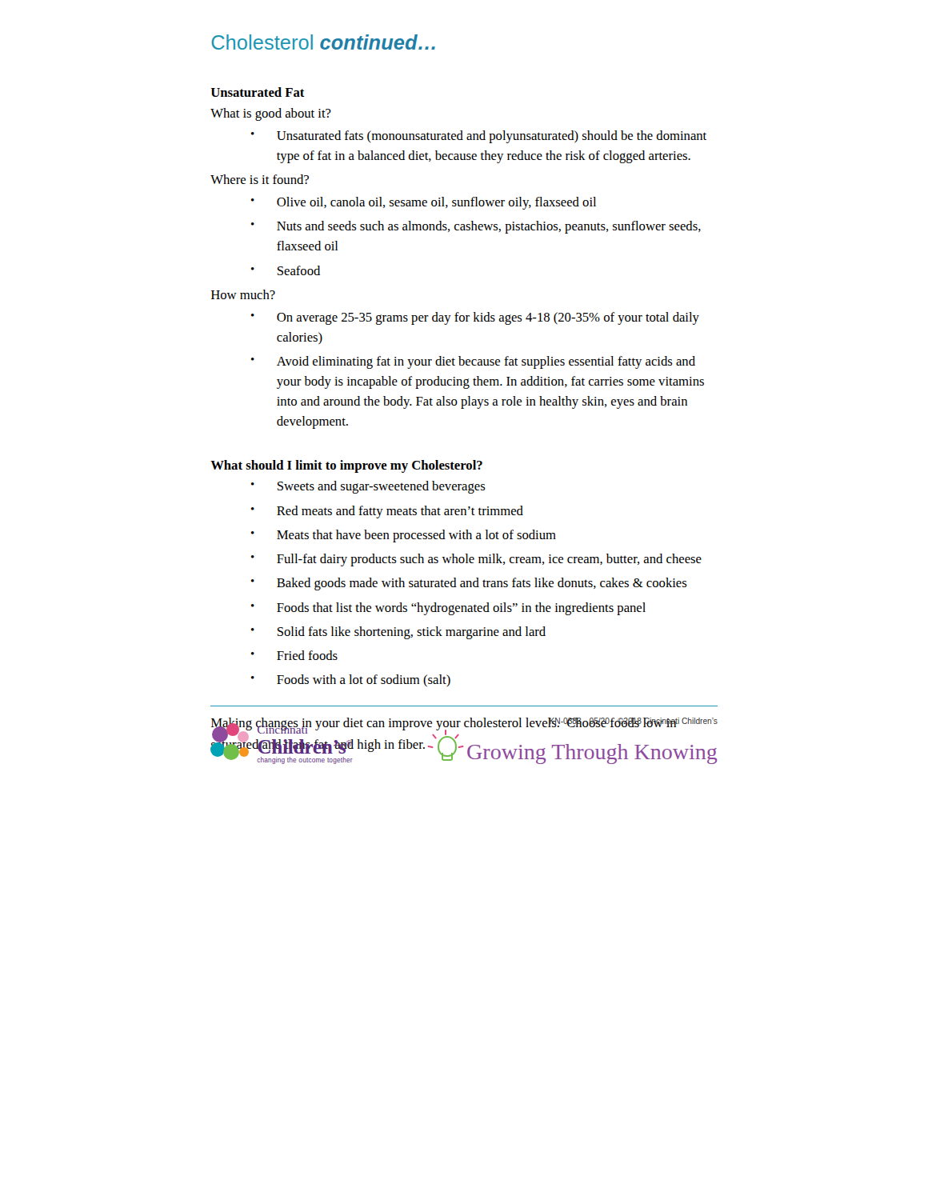Cholesterol continued…
Unsaturated Fat
What is good about it?
Unsaturated fats (monounsaturated and polyunsaturated) should be the dominant type of fat in a balanced diet, because they reduce the risk of clogged arteries.
Where is it found?
Olive oil, canola oil, sesame oil, sunflower oily, flaxseed oil
Nuts and seeds such as almonds, cashews, pistachios, peanuts, sunflower seeds, flaxseed oil
Seafood
How much?
On average 25-35 grams per day for kids ages 4-18 (20-35% of your total daily calories)
Avoid eliminating fat in your diet because fat supplies essential fatty acids and your body is incapable of producing them. In addition, fat carries some vitamins into and around the body. Fat also plays a role in healthy skin, eyes and brain development.
What should I limit to improve my Cholesterol?
Sweets and sugar-sweetened beverages
Red meats and fatty meats that aren’t trimmed
Meats that have been processed with a lot of sodium
Full-fat dairy products such as whole milk, cream, ice cream, butter, and cheese
Baked goods made with saturated and trans fats like donuts, cakes & cookies
Foods that list the words “hydrogenated oils” in the ingredients panel
Solid fats like shortening, stick margarine and lard
Fried foods
Foods with a lot of sodium (salt)
Making changes in your diet can improve your cholesterol levels. Choose foods low in saturated and trans fat, and high in fiber.
Cincinnati
Children’s®
changing the outcome together
KN-038305/20©2018 Cincinnati Children’s
Growing Through Knowing